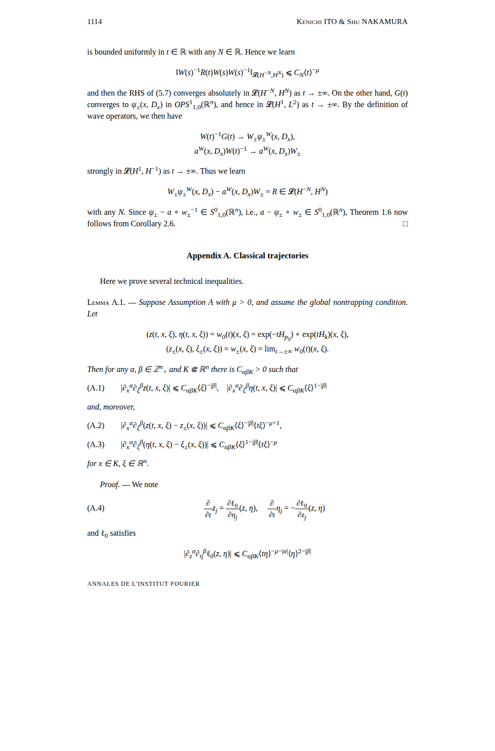1114 Kenichi ITO & Shu NAKAMURA
is bounded uniformly in t ∈ ℝ with any N ∈ ℝ. Hence we learn
‖W(s)−1R(t)W(s)W(s)−1‖𝓛(H−N,HN) ⩽ CN⟨t⟩−μ
and then the RHS of (5.7) converges absolutely in 𝓛(H−N, HN) as t → ±∞. On the other hand, G(t) converges to ψ±(x, Dx) in OPS11,0(ℝn), and hence in 𝓛(H1, L2) as t → ±∞. By the definition of wave operators, we then have
W(t)−1G(t) → W±ψ±W(x, Dx), aW(x, Dx)W(t)−1 → aW(x, Dx)W±
strongly in 𝓛(H1, H−1) as t → ±∞. Thus we learn
W±ψ±W(x, Dx) − aW(x, Dx)W± = R ∈ 𝓛(H−N, HN)
with any N. Since ψ± − a ∘ w±−1 ∈ S01,0(ℝn), i.e., a − ψ± ∘ w± ∈ S01,0(ℝn), Theorem 1.6 now follows from Corollary 2.6. □
Appendix A. Classical trajectories
Here we prove several technical inequalities.
Lemma A.1. — Suppose Assumption A with μ > 0, and assume the global nontrapping condition. Let
(z(t, x, ξ), η(t, x, ξ)) = w0(t)(x, ξ) = exp(−tHp0) ∘ exp(tHk)(x, ξ), (z±(x, ξ), ξ±(x, ξ)) = w±(x, ξ) = limt→±∞ w0(t)(x, ξ).
Then for any α, β ∈ ℤn+ and K ⋐ ℝn there is CαβK > 0 such that
(A.1) |∂xα∂ξβz(t, x, ξ)| ⩽ CαβK⟨ξ⟩−|β|, |∂xα∂ξβη(t, x, ξ)| ⩽ CαβK⟨ξ⟩1−|β|
and, moreover,
(A.2) |∂xα∂ξβ(z(t, x, ξ) − z±(x, ξ))| ⩽ CαβK⟨ξ⟩−|β|⟨tξ⟩−μ+1,
(A.3) |∂xα∂ξβ(η(t, x, ξ) − ξ±(x, ξ))| ⩽ CαβK⟨ξ⟩1−|β|⟨tξ⟩−μ
for x ∈ K, ξ ∈ ℝn.
Proof. — We note
(A.4) ∂∂t zj = ∂ℓ0∂ηj(z, η), ∂∂t ηj = −∂ℓ0∂zj(z, η)
and ℓ0 satisfies
|∂zα∂ηβℓ0(z, η)| ⩽ CαβK⟨tη⟩−μ−|α|⟨η⟩2−|β|
ANNALES DE L'INSTITUT FOURIER